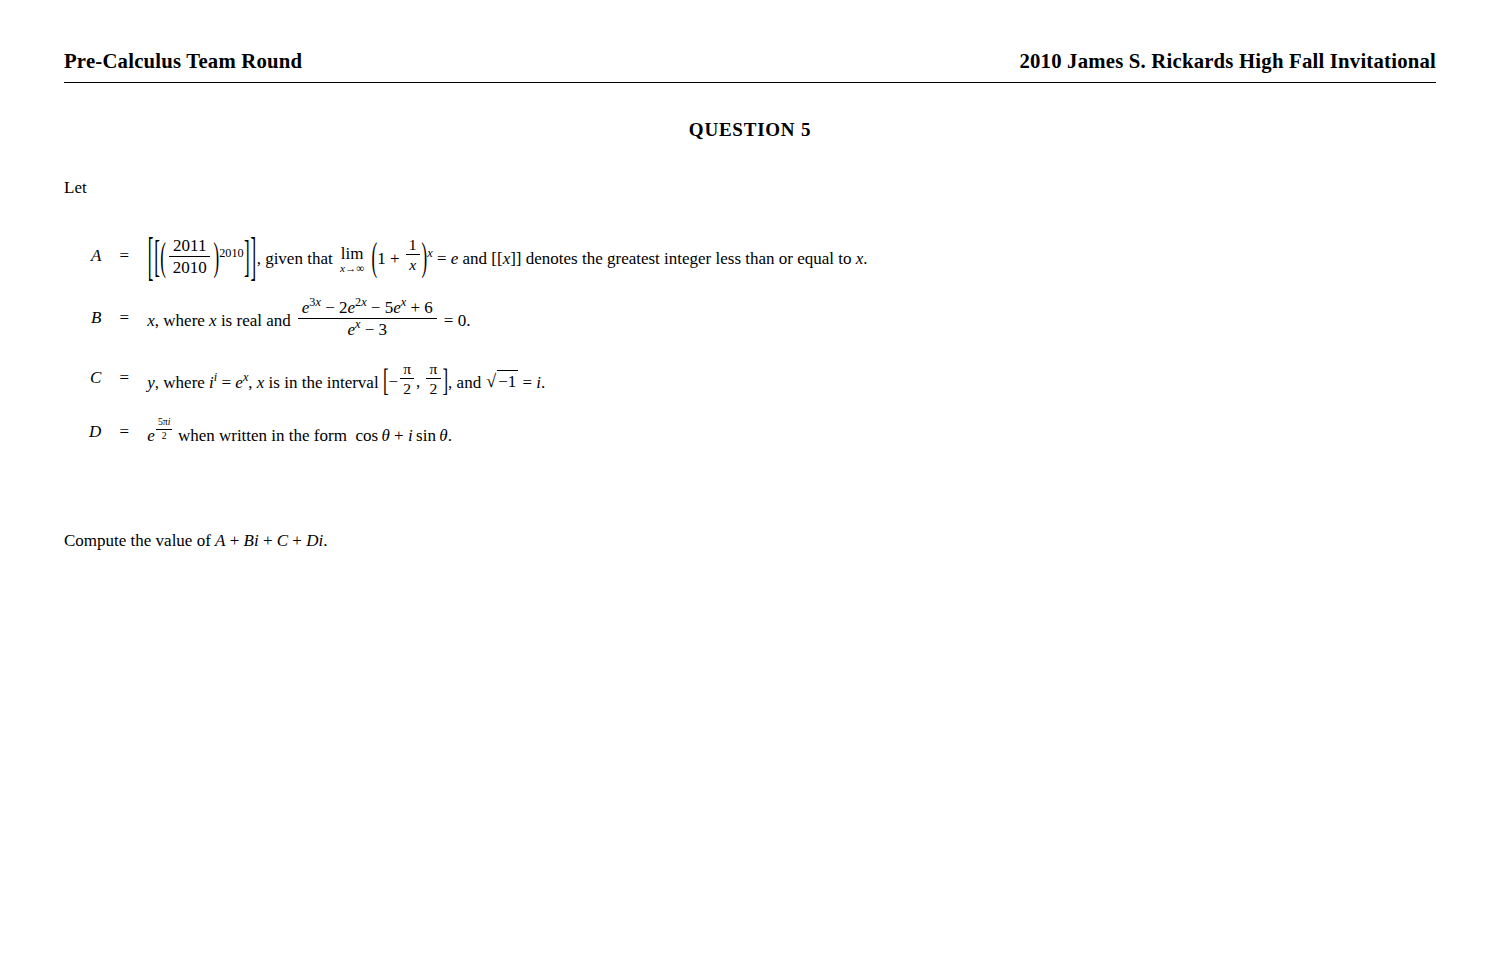Pre-Calculus Team Round
2010 James S. Rickards High Fall Invitational
QUESTION 5
Let
| A | = | [ [ ( 2011 2010 ) 2010 ] ] , given that lim x →∞ ( 1 + 1 x ) x = e and [[ x ]] denotes the greatest integer less than or equal to x . |
| B | = | x , where x is real and e 3 x − 2 e 2 x − 5 e x + 6 e x − 3 = 0. |
| C | = | y , where i i = e x , x is in the interval [ − π 2 , π 2 ] , and −1 = i . |
| D | = | e 5π i 2 when written in the form cos θ + i sin θ . |
Compute the value of A + Bi + C + Di.